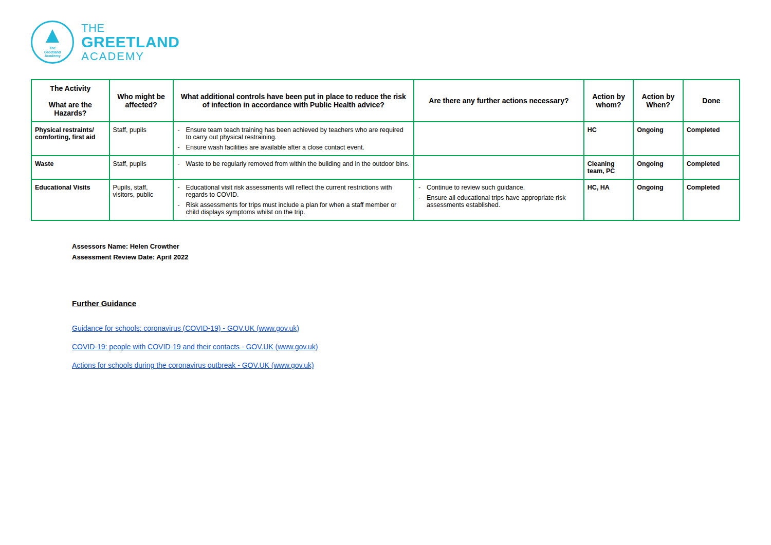The
Greetland
Academy
THE
GREETLAND
ACADEMY
| The Activity What are the Hazards? | Who might be affected? | What additional controls have been put in place to reduce the risk of infection in accordance with Public Health advice? | Are there any further actions necessary? | Action by whom? | Action by When? | Done |
| --- | --- | --- | --- | --- | --- | --- |
| Physical restraints/ comforting, first aid | Staff, pupils | Ensure team teach training has been achieved by teachers who are required to carry out physical restraining. Ensure wash facilities are available after a close contact event. | | HC | Ongoing | Completed |
| Waste | Staff, pupils | Waste to be regularly removed from within the building and in the outdoor bins. | | Cleaning team, PC | Ongoing | Completed |
| Educational Visits | Pupils, staff, visitors, public | Educational visit risk assessments will reflect the current restrictions with regards to COVID. Risk assessments for trips must include a plan for when a staff member or child displays symptoms whilst on the trip. | Continue to review such guidance. Ensure all educational trips have appropriate risk assessments established. | HC, HA | Ongoing | Completed |
Assessors Name: Helen Crowther
Assessment Review Date: April 2022
Further Guidance
Guidance for schools: coronavirus (COVID-19) - GOV.UK (www.gov.uk)
COVID-19: people with COVID-19 and their contacts - GOV.UK (www.gov.uk)
Actions for schools during the coronavirus outbreak - GOV.UK (www.gov.uk)